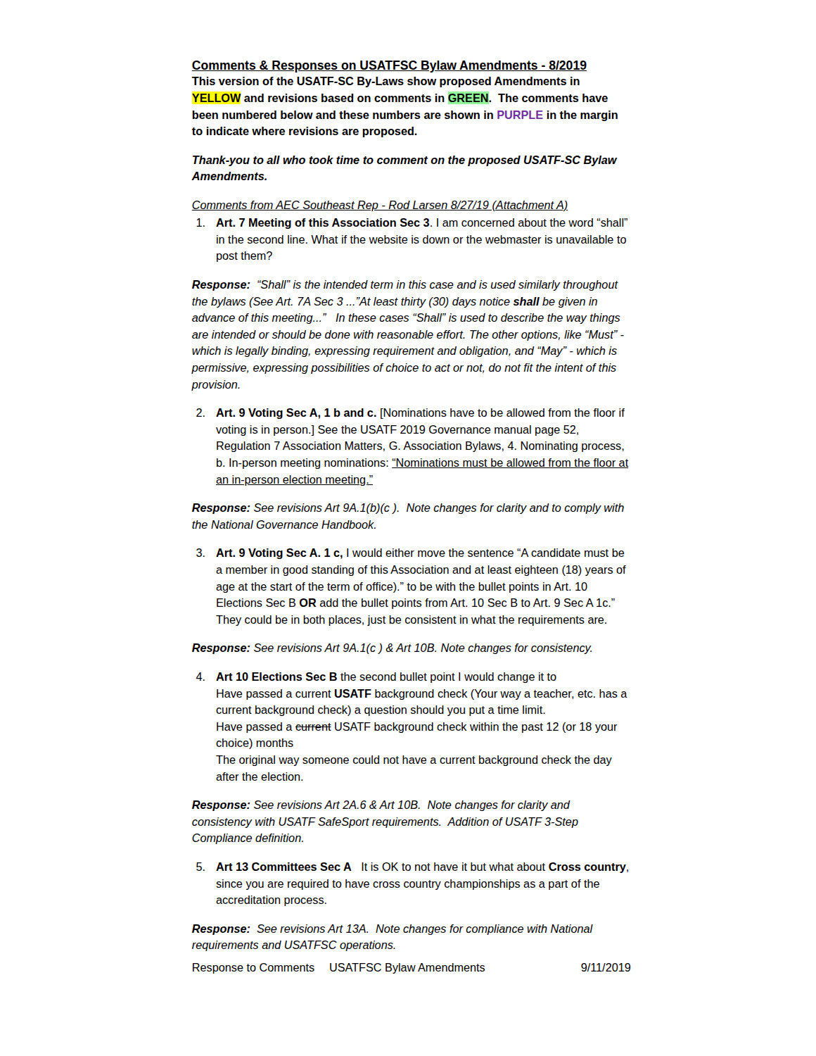Comments & Responses on USATFSC Bylaw Amendments - 8/2019
This version of the USATF-SC By-Laws show proposed Amendments in YELLOW and revisions based on comments in GREEN. The comments have been numbered below and these numbers are shown in PURPLE in the margin to indicate where revisions are proposed.
Thank-you to all who took time to comment on the proposed USATF-SC Bylaw Amendments.
Comments from AEC Southeast Rep - Rod Larsen 8/27/19 (Attachment A)
Art. 7 Meeting of this Association Sec 3. I am concerned about the word “shall” in the second line. What if the website is down or the webmaster is unavailable to post them?
Response: “Shall” is the intended term in this case and is used similarly throughout the bylaws (See Art. 7A Sec 3 ...”At least thirty (30) days notice shall be given in advance of this meeting...” In these cases “Shall” is used to describe the way things are intended or should be done with reasonable effort. The other options, like “Must” - which is legally binding, expressing requirement and obligation, and “May” - which is permissive, expressing possibilities of choice to act or not, do not fit the intent of this provision.
Art. 9 Voting Sec A, 1 b and c. [Nominations have to be allowed from the floor if voting is in person.] See the USATF 2019 Governance manual page 52, Regulation 7 Association Matters, G. Association Bylaws, 4. Nominating process, b. In-person meeting nominations: “Nominations must be allowed from the floor at an in-person election meeting.”
Response: See revisions Art 9A.1(b)(c ). Note changes for clarity and to comply with the National Governance Handbook.
Art. 9 Voting Sec A. 1 c, I would either move the sentence “A candidate must be a member in good standing of this Association and at least eighteen (18) years of age at the start of the term of office).” to be with the bullet points in Art. 10 Elections Sec B OR add the bullet points from Art. 10 Sec B to Art. 9 Sec A 1c.” They could be in both places, just be consistent in what the requirements are.
Response: See revisions Art 9A.1(c ) & Art 10B. Note changes for consistency.
Art 10 Elections Sec B the second bullet point I would change it to
Have passed a current USATF background check (Your way a teacher, etc. has a current background check) a question should you put a time limit.
Have passed a current USATF background check within the past 12 (or 18 your choice) months
The original way someone could not have a current background check the day after the election.
Response: See revisions Art 2A.6 & Art 10B. Note changes for clarity and consistency with USATF SafeSport requirements. Addition of USATF 3-Step Compliance definition.
Art 13 Committees Sec A It is OK to not have it but what about Cross country, since you are required to have cross country championships as a part of the accreditation process.
Response: See revisions Art 13A. Note changes for compliance with National requirements and USATFSC operations.
Response to Comments USATFSC Bylaw Amendments 9/11/2019